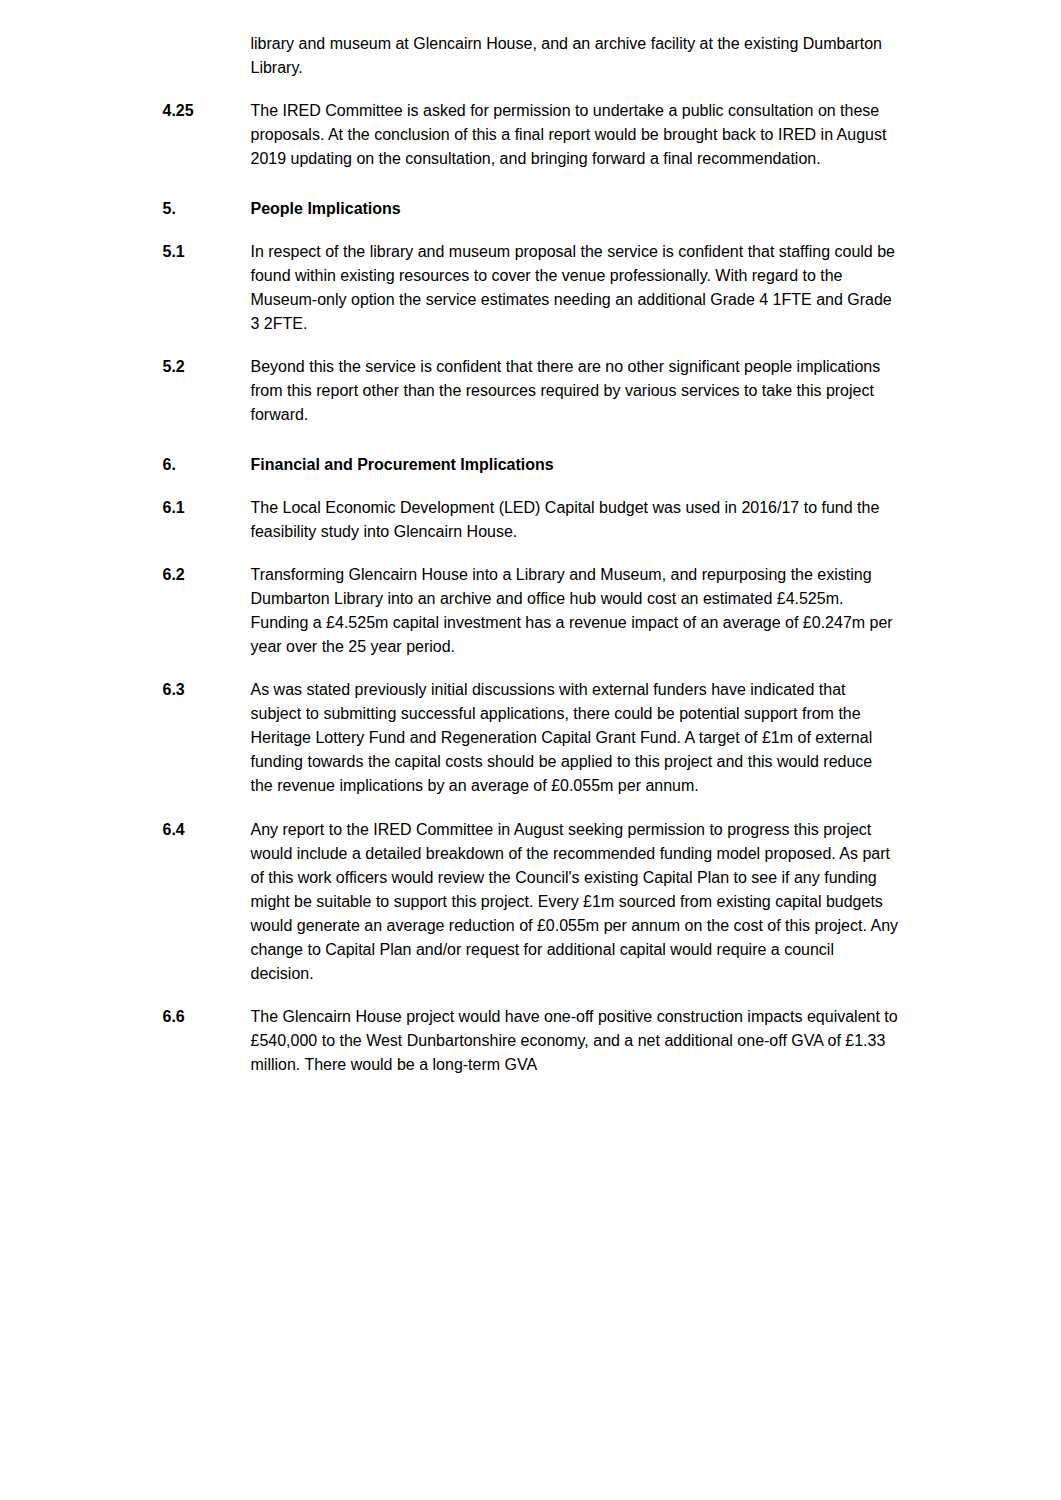library and museum at Glencairn House, and an archive facility at the existing Dumbarton Library.
4.25
The IRED Committee is asked for permission to undertake a public consultation on these proposals. At the conclusion of this a final report would be brought back to IRED in August 2019 updating on the consultation, and bringing forward a final recommendation.
5. People Implications
5.1
In respect of the library and museum proposal the service is confident that staffing could be found within existing resources to cover the venue professionally. With regard to the Museum-only option the service estimates needing an additional Grade 4 1FTE and Grade 3 2FTE.
5.2
Beyond this the service is confident that there are no other significant people implications from this report other than the resources required by various services to take this project forward.
6. Financial and Procurement Implications
6.1
The Local Economic Development (LED) Capital budget was used in 2016/17 to fund the feasibility study into Glencairn House.
6.2
Transforming Glencairn House into a Library and Museum, and repurposing the existing Dumbarton Library into an archive and office hub would cost an estimated £4.525m. Funding a £4.525m capital investment has a revenue impact of an average of £0.247m per year over the 25 year period.
6.3
As was stated previously initial discussions with external funders have indicated that subject to submitting successful applications, there could be potential support from the Heritage Lottery Fund and Regeneration Capital Grant Fund. A target of £1m of external funding towards the capital costs should be applied to this project and this would reduce the revenue implications by an average of £0.055m per annum.
6.4
Any report to the IRED Committee in August seeking permission to progress this project would include a detailed breakdown of the recommended funding model proposed. As part of this work officers would review the Council's existing Capital Plan to see if any funding might be suitable to support this project. Every £1m sourced from existing capital budgets would generate an average reduction of £0.055m per annum on the cost of this project. Any change to Capital Plan and/or request for additional capital would require a council decision.
6.6
The Glencairn House project would have one-off positive construction impacts equivalent to £540,000 to the West Dunbartonshire economy, and a net additional one-off GVA of £1.33 million. There would be a long-term GVA